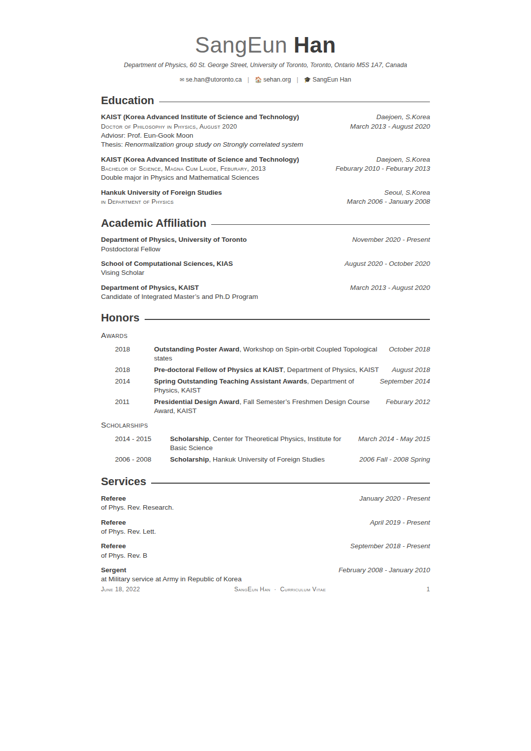SangEun Han
Department of Physics, 60 St. George Street, University of Toronto, Toronto, Ontario M5S 1A7, Canada
✉se.han@utoronto.ca | 🏠sehan.org | 🎓SangEun Han
Education
KAIST (Korea Advanced Institute of Science and Technology) Daejoen, S.Korea
Doctor of Philosophy in Physics, August 2020 March 2013 - August 2020
Adviosr: Prof. Eun-Gook Moon
Thesis: Renormalization group study on Strongly correlated system
KAIST (Korea Advanced Institute of Science and Technology) Daejoen, S.Korea
Bachelor of Science, Magna Cum Laude, Feburary, 2013 Feburary 2010 - Feburary 2013
Double major in Physics and Mathematical Sciences
Hankuk University of Foreign Studies Seoul, S.Korea
in Department of Physics March 2006 - January 2008
Academic Affiliation
Department of Physics, University of Toronto November 2020 - Present
Postdoctoral Fellow
School of Computational Sciences, KIAS August 2020 - October 2020
Vising Scholar
Department of Physics, KAIST March 2013 - August 2020
Candidate of Integrated Master’s and Ph.D Program
Honors
Awards
| 2018 | Outstanding Poster Award , Workshop on Spin-orbit Coupled Topological states | October 2018 |
| 2018 | Pre-doctoral Fellow of Physics at KAIST , Department of Physics, KAIST | August 2018 |
| 2014 | Spring Outstanding Teaching Assistant Awards , Department of Physics, KAIST | September 2014 |
| 2011 | Presidential Design Award , Fall Semester’s Freshmen Design Course Award, KAIST | Feburary 2012 |
Scholarships
| 2014 - 2015 | Scholarship , Center for Theoretical Physics, Institute for Basic Science | March 2014 - May 2015 |
| 2006 - 2008 | Scholarship , Hankuk University of Foreign Studies | 2006 Fall - 2008 Spring |
Services
Referee January 2020 - Present
of Phys. Rev. Research.
Referee April 2019 - Present
of Phys. Rev. Lett.
Referee September 2018 - Present
of Phys. Rev. B
Sergent February 2008 - January 2010
at Military service at Army in Republic of Korea
June 18, 2022
SangEun Han · Curriculum Vitae
1